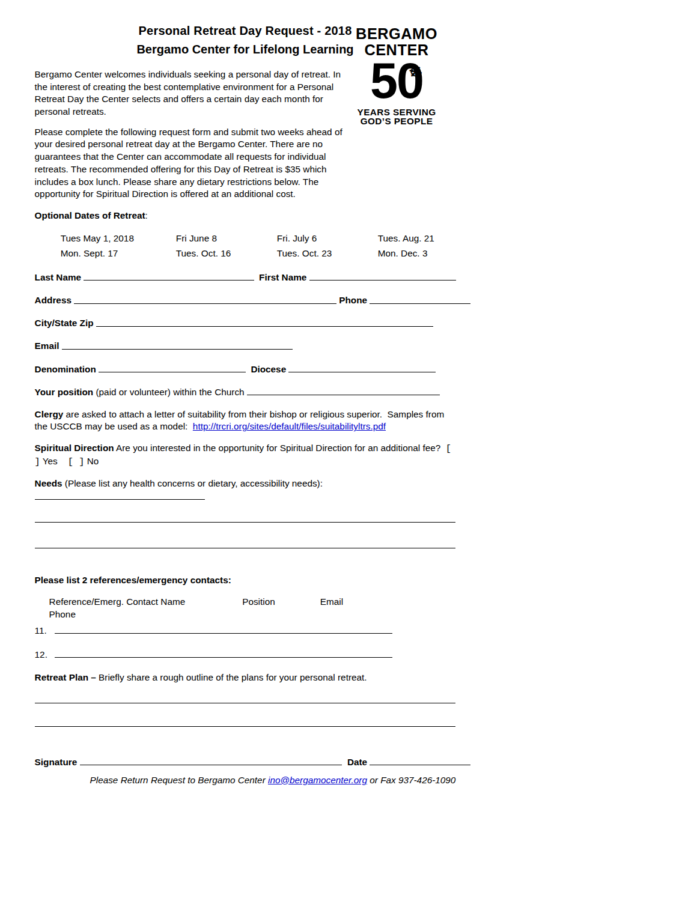BERGAMO
CENTER
50❄
YEARS SERVING
GOD’S PEOPLE
Personal Retreat Day Request - 2018
Bergamo Center for Lifelong Learning
Bergamo Center welcomes individuals seeking a personal day of retreat. In the interest of creating the best contemplative environment for a Personal Retreat Day the Center selects and offers a certain day each month for personal retreats.
Please complete the following request form and submit two weeks ahead of your desired personal retreat day at the Bergamo Center. There are no guarantees that the Center can accommodate all requests for individual retreats. The recommended offering for this Day of Retreat is $35 which includes a box lunch. Please share any dietary restrictions below. The opportunity for Spiritual Direction is offered at an additional cost.
Optional Dates of Retreat:
| Tues May 1, 2018 | Fri June 8 | Fri. July 6 | Tues. Aug. 21 |
| Mon. Sept. 17 | Tues. Oct. 16 | Tues. Oct. 23 | Mon. Dec. 3 |
Last Name First Name
Address Phone
City/State Zip
Email
Denomination Diocese
Your position (paid or volunteer) within the Church
Clergy are asked to attach a letter of suitability from their bishop or religious superior. Samples from the USCCB may be used as a model: http://trcri.org/sites/default/files/suitabilityltrs.pdf
Spiritual Direction Are you interested in the opportunity for Spiritual Direction for an additional fee? [ ] Yes [ ] No
Needs (Please list any health concerns or dietary, accessibility needs):
Please list 2 references/emergency contacts:
Reference/Emerg. Contact Name Position Email Phone
11.
12.
Retreat Plan – Briefly share a rough outline of the plans for your personal retreat.
Signature Date
Please Return Request to Bergamo Center ino@bergamocenter.org or Fax 937-426-1090